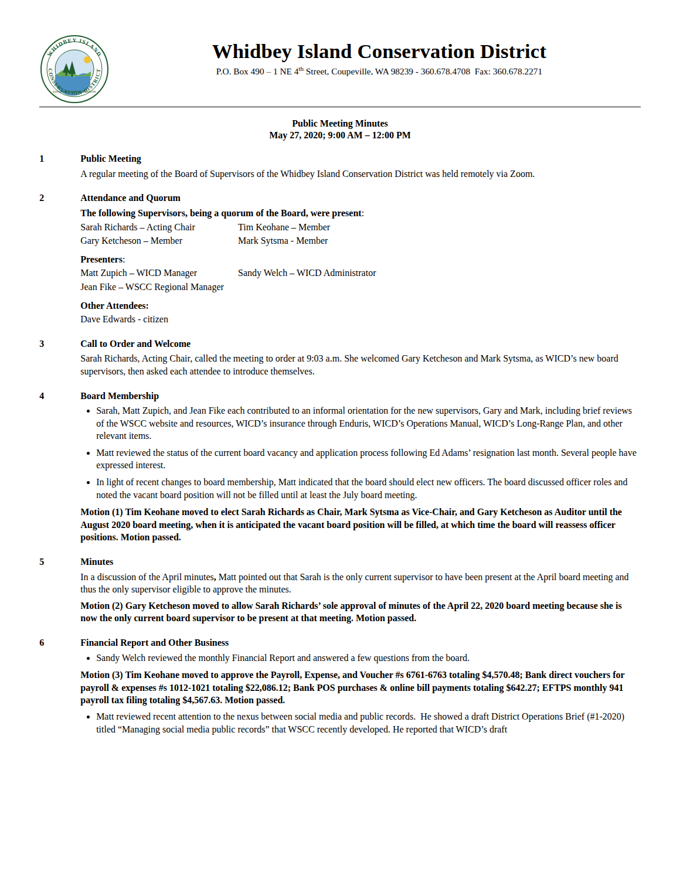WHIDBEY ISLAND CONSERVATION DISTRICT preserving natural resources
Whidbey Island Conservation District
P.O. Box 490 – 1 NE 4th Street, Coupeville, WA 98239 - 360.678.4708 Fax: 360.678.2271
Public Meeting Minutes May 27, 2020; 9:00 AM – 12:00 PM
1
Public Meeting
A regular meeting of the Board of Supervisors of the Whidbey Island Conservation District was held remotely via Zoom.
2
Attendance and Quorum
The following Supervisors, being a quorum of the Board, were present:
Sarah Richards – Acting Chair
Tim Keohane – Member
Gary Ketcheson – Member
Mark Sytsma - Member
Presenters:
Matt Zupich – WICD Manager
Sandy Welch – WICD Administrator
Jean Fike – WSCC Regional Manager
Other Attendees:
Dave Edwards - citizen
3
Call to Order and Welcome
Sarah Richards, Acting Chair, called the meeting to order at 9:03 a.m. She welcomed Gary Ketcheson and Mark Sytsma, as WICD’s new board supervisors, then asked each attendee to introduce themselves.
4
Board Membership
Sarah, Matt Zupich, and Jean Fike each contributed to an informal orientation for the new supervisors, Gary and Mark, including brief reviews of the WSCC website and resources, WICD’s insurance through Enduris, WICD’s Operations Manual, WICD’s Long-Range Plan, and other relevant items.
Matt reviewed the status of the current board vacancy and application process following Ed Adams’ resignation last month. Several people have expressed interest.
In light of recent changes to board membership, Matt indicated that the board should elect new officers. The board discussed officer roles and noted the vacant board position will not be filled until at least the July board meeting.
Motion (1) Tim Keohane moved to elect Sarah Richards as Chair, Mark Sytsma as Vice-Chair, and Gary Ketcheson as Auditor until the August 2020 board meeting, when it is anticipated the vacant board position will be filled, at which time the board will reassess officer positions. Motion passed.
5
Minutes
In a discussion of the April minutes, Matt pointed out that Sarah is the only current supervisor to have been present at the April board meeting and thus the only supervisor eligible to approve the minutes.
Motion (2) Gary Ketcheson moved to allow Sarah Richards’ sole approval of minutes of the April 22, 2020 board meeting because she is now the only current board supervisor to be present at that meeting. Motion passed.
6
Financial Report and Other Business
Sandy Welch reviewed the monthly Financial Report and answered a few questions from the board.
Motion (3) Tim Keohane moved to approve the Payroll, Expense, and Voucher #s 6761-6763 totaling $4,570.48; Bank direct vouchers for payroll & expenses #s 1012-1021 totaling $22,086.12; Bank POS purchases & online bill payments totaling $642.27; EFTPS monthly 941 payroll tax filing totaling $4,567.63. Motion passed.
Matt reviewed recent attention to the nexus between social media and public records. He showed a draft District Operations Brief (#1-2020) titled “Managing social media public records” that WSCC recently developed. He reported that WICD’s draft